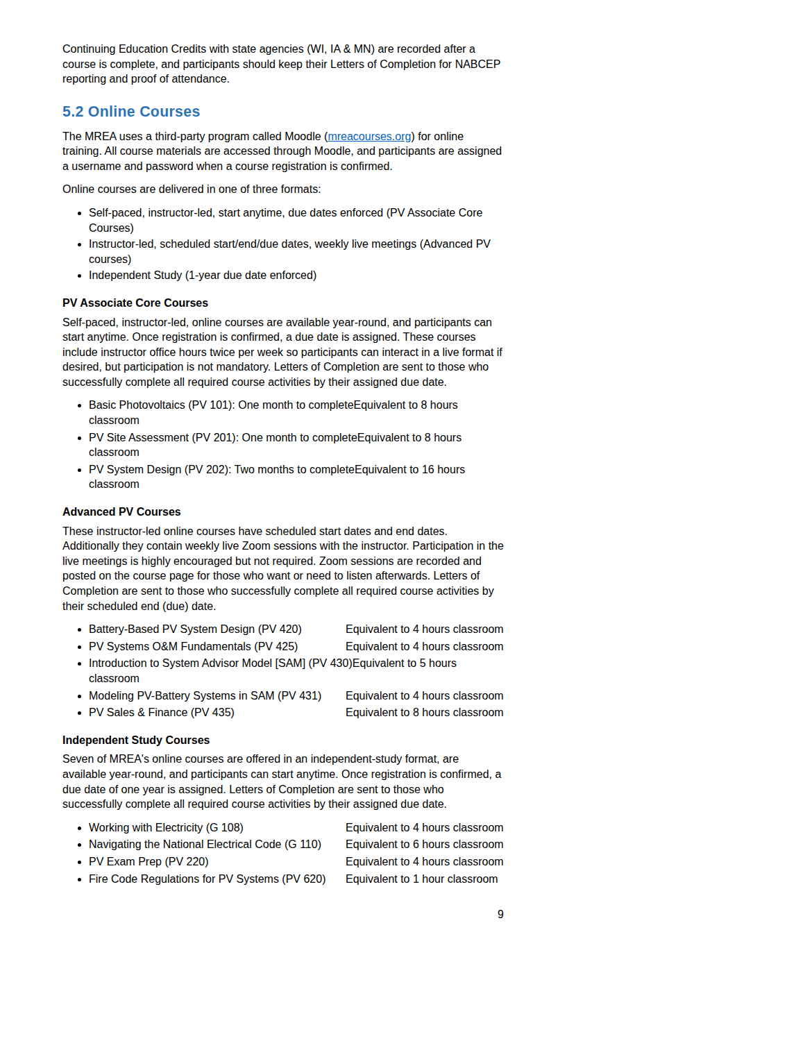Continuing Education Credits with state agencies (WI, IA & MN) are recorded after a course is complete, and participants should keep their Letters of Completion for NABCEP reporting and proof of attendance.
5.2 Online Courses
The MREA uses a third-party program called Moodle (mreacourses.org) for online training. All course materials are accessed through Moodle, and participants are assigned a username and password when a course registration is confirmed.
Online courses are delivered in one of three formats:
Self-paced, instructor-led, start anytime, due dates enforced (PV Associate Core Courses)
Instructor-led, scheduled start/end/due dates, weekly live meetings (Advanced PV courses)
Independent Study (1-year due date enforced)
PV Associate Core Courses
Self-paced, instructor-led, online courses are available year-round, and participants can start anytime. Once registration is confirmed, a due date is assigned. These courses include instructor office hours twice per week so participants can interact in a live format if desired, but participation is not mandatory. Letters of Completion are sent to those who successfully complete all required course activities by their assigned due date.
Basic Photovoltaics (PV 101): One month to complete Equivalent to 8 hours classroom
PV Site Assessment (PV 201): One month to complete Equivalent to 8 hours classroom
PV System Design (PV 202): Two months to complete Equivalent to 16 hours classroom
Advanced PV Courses
These instructor-led online courses have scheduled start dates and end dates. Additionally they contain weekly live Zoom sessions with the instructor. Participation in the live meetings is highly encouraged but not required. Zoom sessions are recorded and posted on the course page for those who want or need to listen afterwards. Letters of Completion are sent to those who successfully complete all required course activities by their scheduled end (due) date.
Battery-Based PV System Design (PV 420) Equivalent to 4 hours classroom
PV Systems O&M Fundamentals (PV 425) Equivalent to 4 hours classroom
Introduction to System Advisor Model [SAM] (PV 430) Equivalent to 5 hours classroom
Modeling PV-Battery Systems in SAM (PV 431) Equivalent to 4 hours classroom
PV Sales & Finance (PV 435) Equivalent to 8 hours classroom
Independent Study Courses
Seven of MREA's online courses are offered in an independent-study format, are available year-round, and participants can start anytime. Once registration is confirmed, a due date of one year is assigned. Letters of Completion are sent to those who successfully complete all required course activities by their assigned due date.
Working with Electricity (G 108) Equivalent to 4 hours classroom
Navigating the National Electrical Code (G 110) Equivalent to 6 hours classroom
PV Exam Prep (PV 220) Equivalent to 4 hours classroom
Fire Code Regulations for PV Systems (PV 620) Equivalent to 1 hour classroom
9